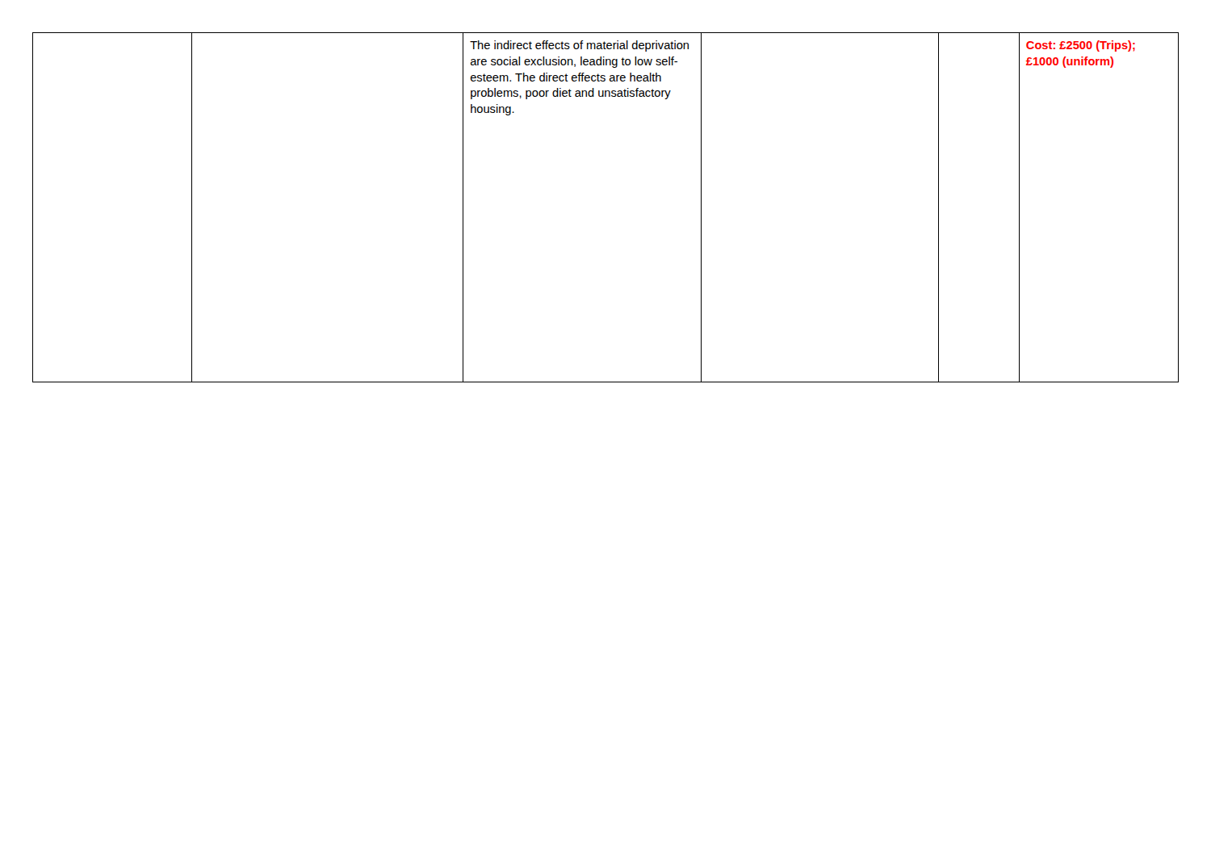| | | The indirect effects of material deprivation are social exclusion, leading to low self-esteem. The direct effects are health problems, poor diet and unsatisfactory housing. | | | Cost: £2500 (Trips); £1000 (uniform) |